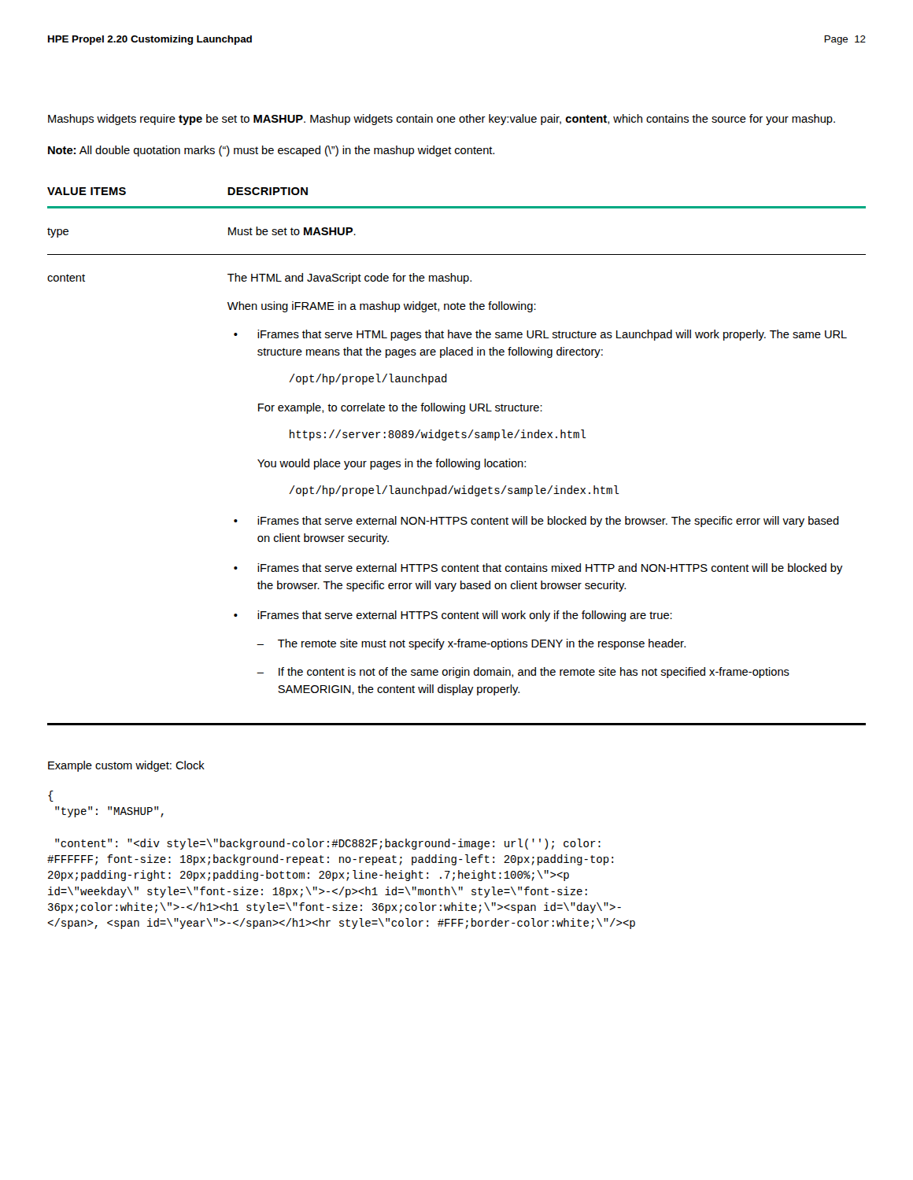HPE Propel 2.20 Customizing Launchpad Page 12
Mashups widgets require type be set to MASHUP. Mashup widgets contain one other key:value pair, content, which contains the source for your mashup.
Note: All double quotation marks (“) must be escaped (\”) in the mashup widget content.
| VALUE ITEMS | DESCRIPTION |
| --- | --- |
| type | Must be set to MASHUP . |
| content | The HTML and JavaScript code for the mashup. When using iFRAME in a mashup widget, note the following: iFrames that serve HTML pages that have the same URL structure as Launchpad will work properly. The same URL structure means that the pages are placed in the following directory: /opt/hp/propel/launchpad For example, to correlate to the following URL structure: https://server:8089/widgets/sample/index.html You would place your pages in the following location: /opt/hp/propel/launchpad/widgets/sample/index.html iFrames that serve external NON-HTTPS content will be blocked by the browser. The specific error will vary based on client browser security. iFrames that serve external HTTPS content that contains mixed HTTP and NON-HTTPS content will be blocked by the browser. The specific error will vary based on client browser security. iFrames that serve external HTTPS content will work only if the following are true: The remote site must not specify x-frame-options DENY in the response header. If the content is not of the same origin domain, and the remote site has not specified x-frame-options SAMEORIGIN, the content will display properly. |
Example custom widget: Clock
{
 "type": "MASHUP",

 "content": "<div style=\"background-color:#DC882F;background-image: url(''); color:
#FFFFFF; font-size: 18px;background-repeat: no-repeat; padding-left: 20px;padding-top:
20px;padding-right: 20px;padding-bottom: 20px;line-height: .7;height:100%;\"><p
id=\"weekday\" style=\"font-size: 18px;\">-</p><h1 id=\"month\" style=\"font-size:
36px;color:white;\">-</h1><h1 style=\"font-size: 36px;color:white;\"><span id=\"day\">-
</span>, <span id=\"year\">-</span></h1><hr style=\"color: #FFF;border-color:white;\"/><p